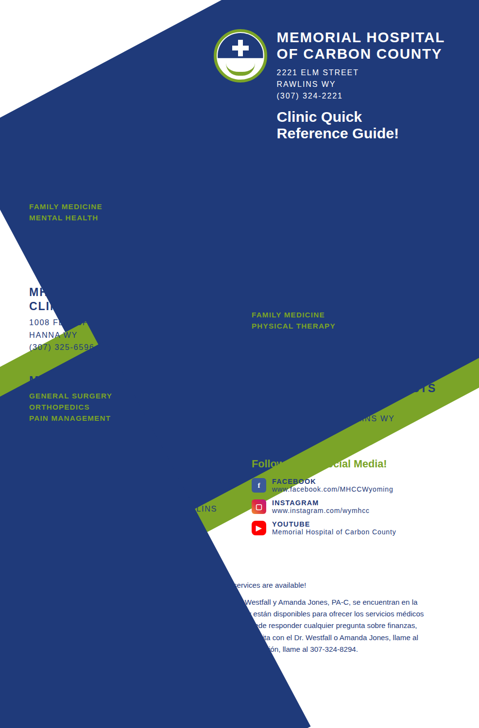MEMORIAL HOSPITAL
OF CARBON COUNTY
2221 ELM STREET
RAWLINS WY
(307) 324-2221
Clinic Quick
Reference Guide!
MHCC Family Practice Clinic
Family Medicine
Mental Health
300 3RD STREET
RAWLINS WY
(307) 324-8494
MHCC Family Practice Clinic‑Hanna
1008 FELDSPAR CT
HANNA WY
(307) 325-6596
MHCC Surgical Clinic
General Surgery
Orthopedics
Pain Management
606 23RD STREET
RAWLINS WY
(307) 324-6022
MHCC Women's Clinic
2221 ELM STREET (2ND FLOOR) RAWLINS WY
(307) 324-9098
MHCC Allergy Clinic
300 3RD STREET
RAWLINS WY
(307) 324-8494
MHCC Health Center - Platte Valley
Family Medicine
Physical Therapy
1504 S RIVER STREET SARATOGA WY
(307) 326-3580
MHCC Visiting Specialists Clinic
2012 ELM STREET RAWLINS WY
(307) 324-8247
Follow Us on Social Media!
f Facebook www.facebook.com/MHCCWyoming
▢ Instagram www.instagram.com/wymhcc
▶ YouTube Memorial Hospital of Carbon County
Spanish speaking services are available!
¡Servicios de habla española disponibles! El Dr. Lincoln Westfall y Amanda Jones, PA-C, se encuentran en la oficina de MHCC Family Pracitce Rawlins, hablan español y están disponibles para ofrecer los servicios médicos que necesita. La oficina de negocios de MHCC también puede responder cualquier pregunta sobre finanzas, facturación o seguros que pueda tener. Para programar una cita con el Dr. Westfall o Amanda Jones, llame al 307-324-8494. Para consultas sobre facturación, llame al 307-324-8294.